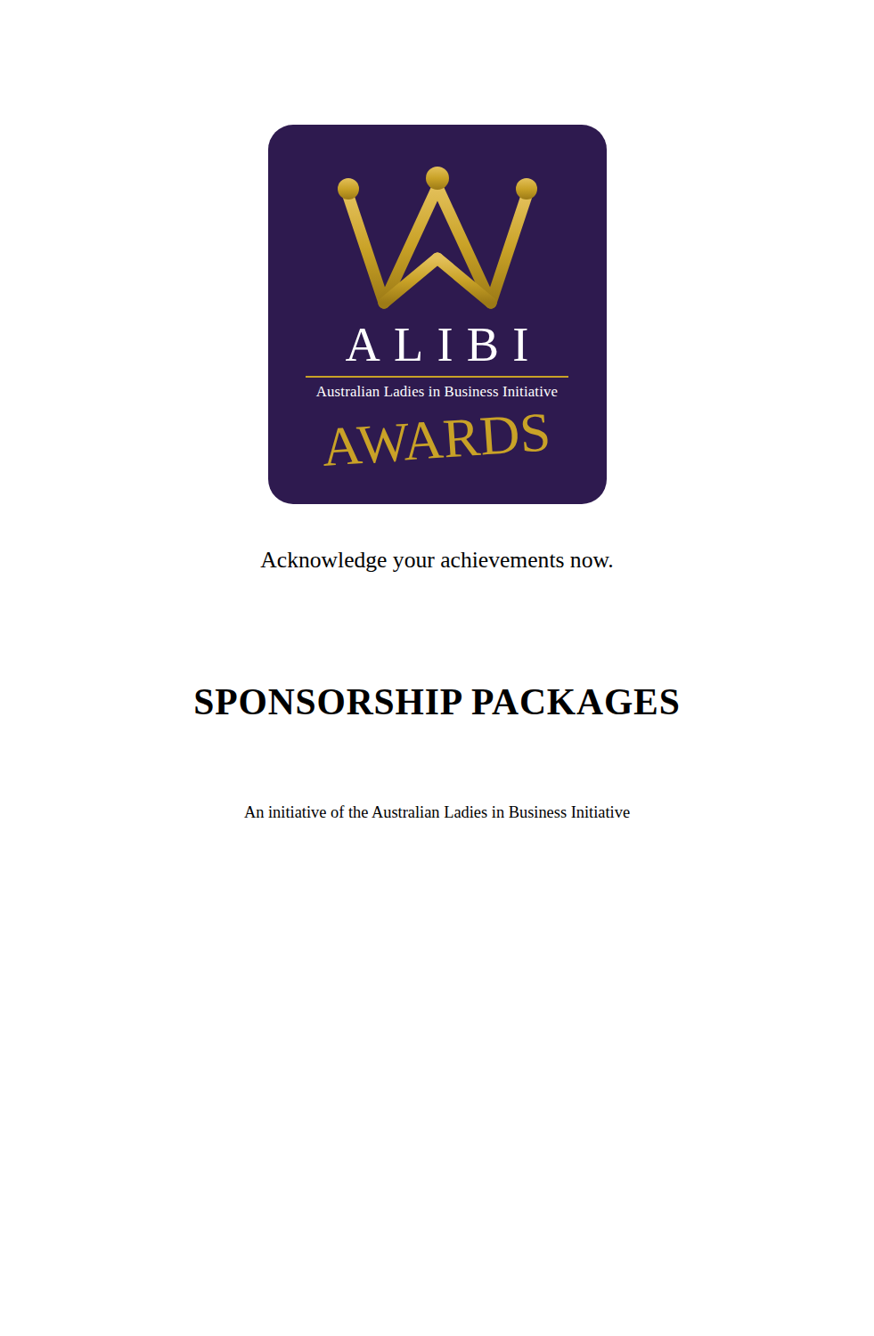ALIBI
Australian Ladies in Business Initiative
AWARDS
Acknowledge your achievements now.
SPONSORSHIP PACKAGES
An initiative of the Australian Ladies in Business Initiative